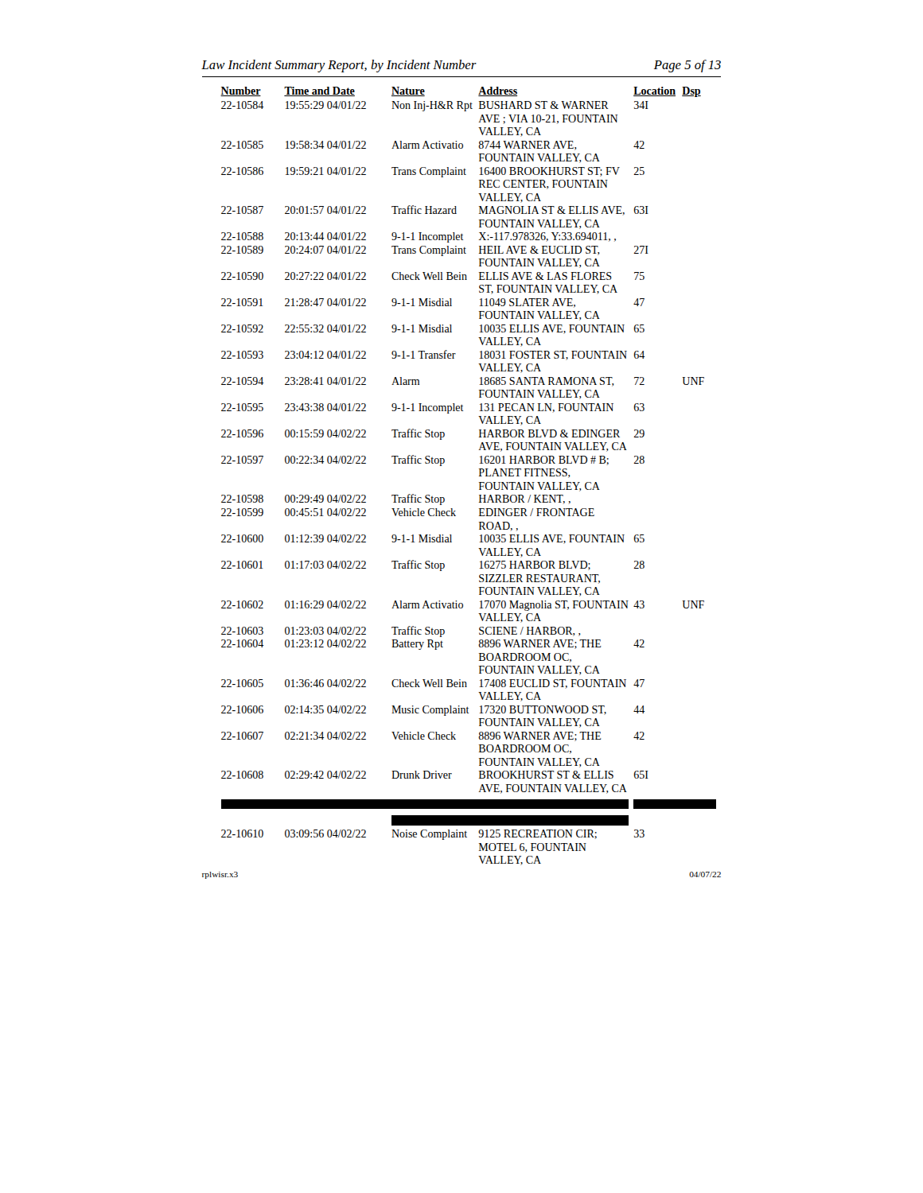Law Incident Summary Report, by Incident Number
Page 5 of 13
| Number | Time and Date | Nature | Address | Location | Dsp |
| --- | --- | --- | --- | --- | --- |
| 22-10584 | 19:55:29 04/01/22 | Non Inj-H&R Rpt | BUSHARD ST & WARNER AVE ; VIA 10-21, FOUNTAIN VALLEY, CA | 34I | |
| 22-10585 | 19:58:34 04/01/22 | Alarm Activatio | 8744 WARNER AVE, FOUNTAIN VALLEY, CA | 42 | |
| 22-10586 | 19:59:21 04/01/22 | Trans Complaint | 16400 BROOKHURST ST; FV REC CENTER, FOUNTAIN VALLEY, CA | 25 | |
| 22-10587 | 20:01:57 04/01/22 | Traffic Hazard | MAGNOLIA ST & ELLIS AVE, FOUNTAIN VALLEY, CA | 63I | |
| 22-10588 | 20:13:44 04/01/22 | 9-1-1 Incomplet | X:-117.978326, Y:33.694011, , | | |
| 22-10589 | 20:24:07 04/01/22 | Trans Complaint | HEIL AVE & EUCLID ST, FOUNTAIN VALLEY, CA | 27I | |
| 22-10590 | 20:27:22 04/01/22 | Check Well Bein | ELLIS AVE & LAS FLORES ST, FOUNTAIN VALLEY, CA | 75 | |
| 22-10591 | 21:28:47 04/01/22 | 9-1-1 Misdial | 11049 SLATER AVE, FOUNTAIN VALLEY, CA | 47 | |
| 22-10592 | 22:55:32 04/01/22 | 9-1-1 Misdial | 10035 ELLIS AVE, FOUNTAIN VALLEY, CA | 65 | |
| 22-10593 | 23:04:12 04/01/22 | 9-1-1 Transfer | 18031 FOSTER ST, FOUNTAIN VALLEY, CA | 64 | |
| 22-10594 | 23:28:41 04/01/22 | Alarm | 18685 SANTA RAMONA ST, FOUNTAIN VALLEY, CA | 72 | UNF |
| 22-10595 | 23:43:38 04/01/22 | 9-1-1 Incomplet | 131 PECAN LN, FOUNTAIN VALLEY, CA | 63 | |
| 22-10596 | 00:15:59 04/02/22 | Traffic Stop | HARBOR BLVD & EDINGER AVE, FOUNTAIN VALLEY, CA | 29 | |
| 22-10597 | 00:22:34 04/02/22 | Traffic Stop | 16201 HARBOR BLVD # B; PLANET FITNESS, FOUNTAIN VALLEY, CA | 28 | |
| 22-10598 | 00:29:49 04/02/22 | Traffic Stop | HARBOR / KENT, , | | |
| 22-10599 | 00:45:51 04/02/22 | Vehicle Check | EDINGER / FRONTAGE ROAD, , | | |
| 22-10600 | 01:12:39 04/02/22 | 9-1-1 Misdial | 10035 ELLIS AVE, FOUNTAIN VALLEY, CA | 65 | |
| 22-10601 | 01:17:03 04/02/22 | Traffic Stop | 16275 HARBOR BLVD; SIZZLER RESTAURANT, FOUNTAIN VALLEY, CA | 28 | |
| 22-10602 | 01:16:29 04/02/22 | Alarm Activatio | 17070 Magnolia ST, FOUNTAIN VALLEY, CA | 43 | UNF |
| 22-10603 | 01:23:03 04/02/22 | Traffic Stop | SCIENE / HARBOR, , | | |
| 22-10604 | 01:23:12 04/02/22 | Battery Rpt | 8896 WARNER AVE; THE BOARDROOM OC, FOUNTAIN VALLEY, CA | 42 | |
| 22-10605 | 01:36:46 04/02/22 | Check Well Bein | 17408 EUCLID ST, FOUNTAIN VALLEY, CA | 47 | |
| 22-10606 | 02:14:35 04/02/22 | Music Complaint | 17320 BUTTONWOOD ST, FOUNTAIN VALLEY, CA | 44 | |
| 22-10607 | 02:21:34 04/02/22 | Vehicle Check | 8896 WARNER AVE; THE BOARDROOM OC, FOUNTAIN VALLEY, CA | 42 | |
| 22-10608 | 02:29:42 04/02/22 | Drunk Driver | BROOKHURST ST & ELLIS AVE, FOUNTAIN VALLEY, CA | 65I | |
| 22-10610 | 03:09:56 04/02/22 | Noise Complaint | 9125 RECREATION CIR; MOTEL 6, FOUNTAIN VALLEY, CA | 33 | |
rplwisr.x3
04/07/22